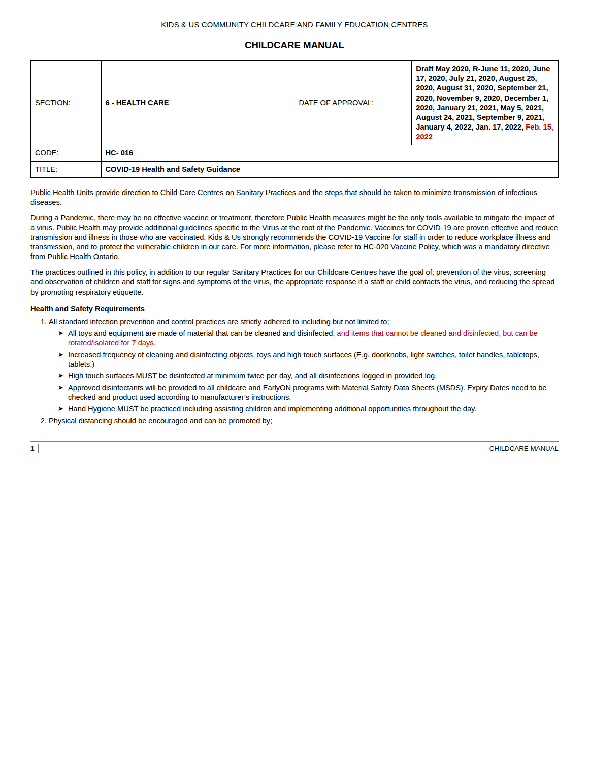KIDS & US COMMUNITY CHILDCARE AND FAMILY EDUCATION CENTRES
CHILDCARE MANUAL
| SECTION: | 6 - HEALTH CARE | DATE OF APPROVAL: | Draft May 2020, R-June 11, 2020, June 17, 2020, July 21, 2020, August 25, 2020, August 31, 2020, September 21, 2020, November 9, 2020, December 1, 2020, January 21, 2021, May 5, 2021, August 24, 2021, September 9, 2021, January 4, 2022, Jan. 17, 2022, Feb. 15, 2022 |
| CODE: | HC- 016 |
| TITLE: | COVID-19 Health and Safety Guidance |
Public Health Units provide direction to Child Care Centres on Sanitary Practices and the steps that should be taken to minimize transmission of infectious diseases.
During a Pandemic, there may be no effective vaccine or treatment, therefore Public Health measures might be the only tools available to mitigate the impact of a virus. Public Health may provide additional guidelines specific to the Virus at the root of the Pandemic. Vaccines for COVID-19 are proven effective and reduce transmission and illness in those who are vaccinated. Kids & Us strongly recommends the COVID-19 Vaccine for staff in order to reduce workplace illness and transmission, and to protect the vulnerable children in our care. For more information, please refer to HC-020 Vaccine Policy, which was a mandatory directive from Public Health Ontario.
The practices outlined in this policy, in addition to our regular Sanitary Practices for our Childcare Centres have the goal of; prevention of the virus, screening and observation of children and staff for signs and symptoms of the virus, the appropriate response if a staff or child contacts the virus, and reducing the spread by promoting respiratory etiquette.
Health and Safety Requirements
All standard infection prevention and control practices are strictly adhered to including but not limited to;
All toys and equipment are made of material that can be cleaned and disinfected, and items that cannot be cleaned and disinfected, but can be rotated/isolated for 7 days.
Increased frequency of cleaning and disinfecting objects, toys and high touch surfaces (E.g. doorknobs, light switches, toilet handles, tabletops, tablets.)
High touch surfaces MUST be disinfected at minimum twice per day, and all disinfections logged in provided log.
Approved disinfectants will be provided to all childcare and EarlyON programs with Material Safety Data Sheets (MSDS). Expiry Dates need to be checked and product used according to manufacturer’s instructions.
Hand Hygiene MUST be practiced including assisting children and implementing additional opportunities throughout the day.
Physical distancing should be encouraged and can be promoted by;
1
CHILDCARE MANUAL